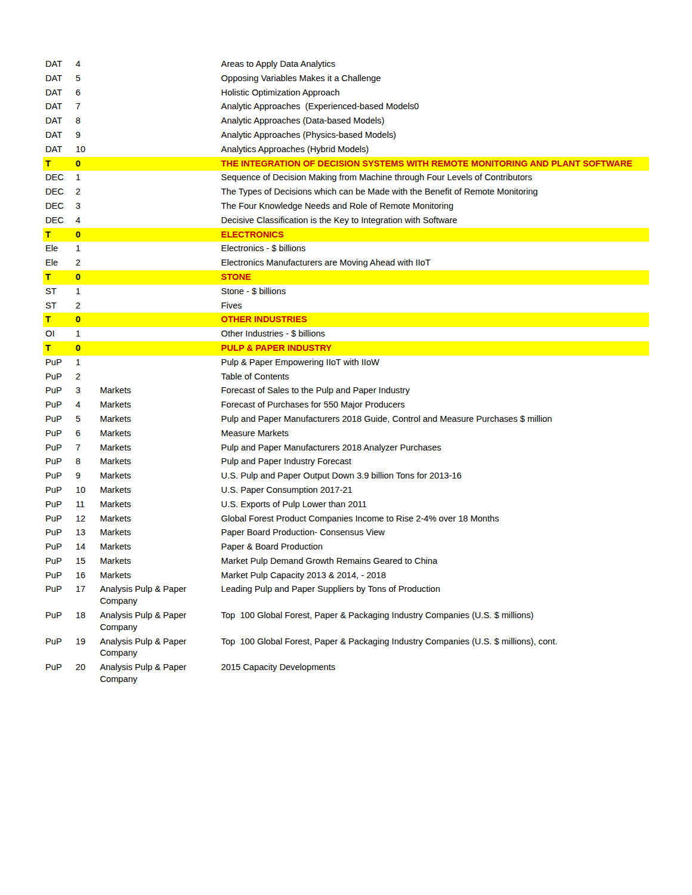| DAT | 4 | | Areas to Apply Data Analytics |
| DAT | 5 | | Opposing Variables Makes it a Challenge |
| DAT | 6 | | Holistic Optimization Approach |
| DAT | 7 | | Analytic Approaches (Experienced-based Models0 |
| DAT | 8 | | Analytic Approaches (Data-based Models) |
| DAT | 9 | | Analytic Approaches (Physics-based Models) |
| DAT | 10 | | Analytics Approaches (Hybrid Models) |
| T | 0 | | THE INTEGRATION OF DECISION SYSTEMS WITH REMOTE MONITORING AND PLANT SOFTWARE |
| DEC | 1 | | Sequence of Decision Making from Machine through Four Levels of Contributors |
| DEC | 2 | | The Types of Decisions which can be Made with the Benefit of Remote Monitoring |
| DEC | 3 | | The Four Knowledge Needs and Role of Remote Monitoring |
| DEC | 4 | | Decisive Classification is the Key to Integration with Software |
| T | 0 | | ELECTRONICS |
| Ele | 1 | | Electronics - $ billions |
| Ele | 2 | | Electronics Manufacturers are Moving Ahead with IIoT |
| T | 0 | | STONE |
| ST | 1 | | Stone - $ billions |
| ST | 2 | | Fives |
| T | 0 | | OTHER INDUSTRIES |
| OI | 1 | | Other Industries - $ billions |
| T | 0 | | PULP & PAPER INDUSTRY |
| PuP | 1 | | Pulp & Paper Empowering IIoT with IIoW |
| PuP | 2 | | Table of Contents |
| PuP | 3 | Markets | Forecast of Sales to the Pulp and Paper Industry |
| PuP | 4 | Markets | Forecast of Purchases for 550 Major Producers |
| PuP | 5 | Markets | Pulp and Paper Manufacturers 2018 Guide, Control and Measure Purchases $ million |
| PuP | 6 | Markets | Measure Markets |
| PuP | 7 | Markets | Pulp and Paper Manufacturers 2018 Analyzer Purchases |
| PuP | 8 | Markets | Pulp and Paper Industry Forecast |
| PuP | 9 | Markets | U.S. Pulp and Paper Output Down 3.9 billion Tons for 2013-16 |
| PuP | 10 | Markets | U.S. Paper Consumption 2017-21 |
| PuP | 11 | Markets | U.S. Exports of Pulp Lower than 2011 |
| PuP | 12 | Markets | Global Forest Product Companies Income to Rise 2-4% over 18 Months |
| PuP | 13 | Markets | Paper Board Production- Consensus View |
| PuP | 14 | Markets | Paper & Board Production |
| PuP | 15 | Markets | Market Pulp Demand Growth Remains Geared to China |
| PuP | 16 | Markets | Market Pulp Capacity 2013 & 2014, - 2018 |
| PuP | 17 | Analysis Pulp & Paper Company | Leading Pulp and Paper Suppliers by Tons of Production |
| PuP | 18 | Analysis Pulp & Paper Company | Top 100 Global Forest, Paper & Packaging Industry Companies (U.S. $ millions) |
| PuP | 19 | Analysis Pulp & Paper Company | Top 100 Global Forest, Paper & Packaging Industry Companies (U.S. $ millions), cont. |
| PuP | 20 | Analysis Pulp & Paper Company | 2015 Capacity Developments |